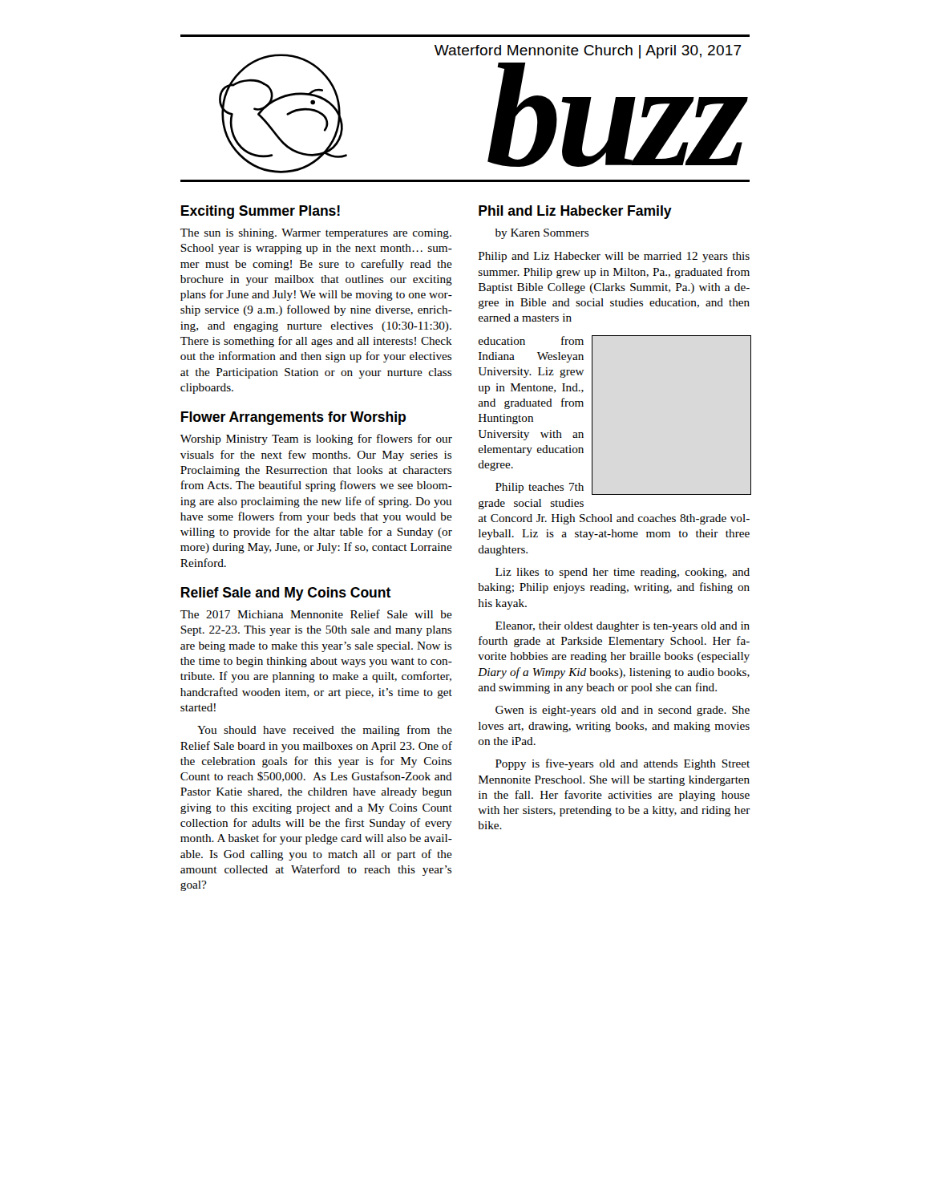Waterford Mennonite Church | April 30, 2017
buzz
Exciting Summer Plans!
The sun is shining. Warmer temperatures are coming. School year is wrapping up in the next month… summer must be coming! Be sure to carefully read the brochure in your mailbox that outlines our exciting plans for June and July! We will be moving to one worship service (9 a.m.) followed by nine diverse, enriching, and engaging nurture electives (10:30-11:30). There is something for all ages and all interests! Check out the information and then sign up for your electives at the Participation Station or on your nurture class clipboards.
Flower Arrangements for Worship
Worship Ministry Team is looking for flowers for our visuals for the next few months. Our May series is Proclaiming the Resurrection that looks at characters from Acts. The beautiful spring flowers we see blooming are also proclaiming the new life of spring. Do you have some flowers from your beds that you would be willing to provide for the altar table for a Sunday (or more) during May, June, or July: If so, contact Lorraine Reinford.
Relief Sale and My Coins Count
The 2017 Michiana Mennonite Relief Sale will be Sept. 22-23. This year is the 50th sale and many plans are being made to make this year’s sale special. Now is the time to begin thinking about ways you want to contribute. If you are planning to make a quilt, comforter, handcrafted wooden item, or art piece, it’s time to get started!
You should have received the mailing from the Relief Sale board in you mailboxes on April 23. One of the celebration goals for this year is for My Coins Count to reach $500,000. As Les Gustafson-Zook and Pastor Katie shared, the children have already begun giving to this exciting project and a My Coins Count collection for adults will be the first Sunday of every month. A basket for your pledge card will also be available. Is God calling you to match all or part of the amount collected at Waterford to reach this year’s goal?
Phil and Liz Habecker Family
by Karen Sommers
Philip and Liz Habecker will be married 12 years this summer. Philip grew up in Milton, Pa., graduated from Baptist Bible College (Clarks Summit, Pa.) with a degree in Bible and social studies education, and then earned a masters in
education from Indiana Wesleyan University. Liz grew up in Mentone, Ind., and graduated from Huntington University with an elementary education degree.
Philip teaches 7th grade social studies at Concord Jr. High School and coaches 8th-grade volleyball. Liz is a stay-at-home mom to their three daughters.
Liz likes to spend her time reading, cooking, and baking; Philip enjoys reading, writing, and fishing on his kayak.
Eleanor, their oldest daughter is ten-years old and in fourth grade at Parkside Elementary School. Her favorite hobbies are reading her braille books (especially Diary of a Wimpy Kid books), listening to audio books, and swimming in any beach or pool she can find.
Gwen is eight-years old and in second grade. She loves art, drawing, writing books, and making movies on the iPad.
Poppy is five-years old and attends Eighth Street Mennonite Preschool. She will be starting kindergarten in the fall. Her favorite activities are playing house with her sisters, pretending to be a kitty, and riding her bike.